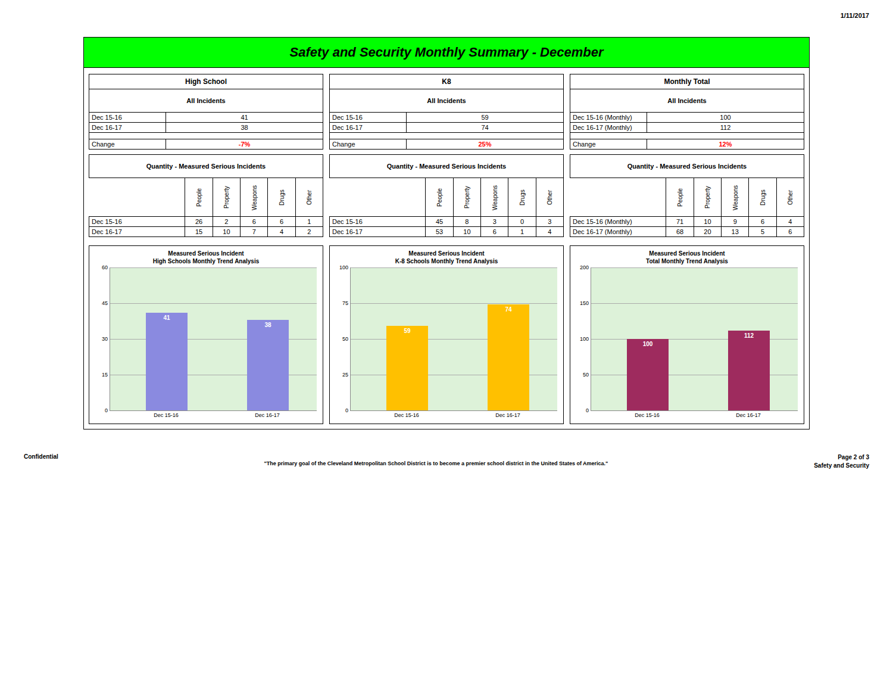1/11/2017
Safety and Security Monthly Summary - December
| High School |
| All Incidents |
| Dec 15-16 | 41 |
| Dec 16-17 | 38 |
| Change | -7% |
| Quantity - Measured Serious Incidents |
| | People | Property | Weapons | Drugs | Other |
| Dec 15-16 | 26 | 2 | 6 | 6 | 1 |
| Dec 16-17 | 15 | 10 | 7 | 4 | 2 |
Measured Serious Incident
High Schools Monthly Trend Analysis
60
45
30
15
0
41
38
Dec 15-16
Dec 16-17
| K8 |
| All Incidents |
| Dec 15-16 | 59 |
| Dec 16-17 | 74 |
| Change | 25% |
| Quantity - Measured Serious Incidents |
| | People | Property | Weapons | Drugs | Other |
| Dec 15-16 | 45 | 8 | 3 | 0 | 3 |
| Dec 16-17 | 53 | 10 | 6 | 1 | 4 |
Measured Serious Incident
K-8 Schools Monthly Trend Analysis
100
75
50
25
0
59
74
Dec 15-16
Dec 16-17
| Monthly Total |
| All Incidents |
| Dec 15-16 (Monthly) | 100 |
| Dec 16-17 (Monthly) | 112 |
| Change | 12% |
| Quantity - Measured Serious Incidents |
| | People | Property | Weapons | Drugs | Other |
| Dec 15-16 (Monthly) | 71 | 10 | 9 | 6 | 4 |
| Dec 16-17 (Monthly) | 68 | 20 | 13 | 5 | 6 |
Measured Serious Incident
Total Monthly Trend Analysis
200
150
100
50
0
100
112
Dec 15-16
Dec 16-17
Confidential
"The primary goal of the Cleveland Metropolitan School District is to become a premier school district in the United States of America."
Page 2 of 3
Safety and Security